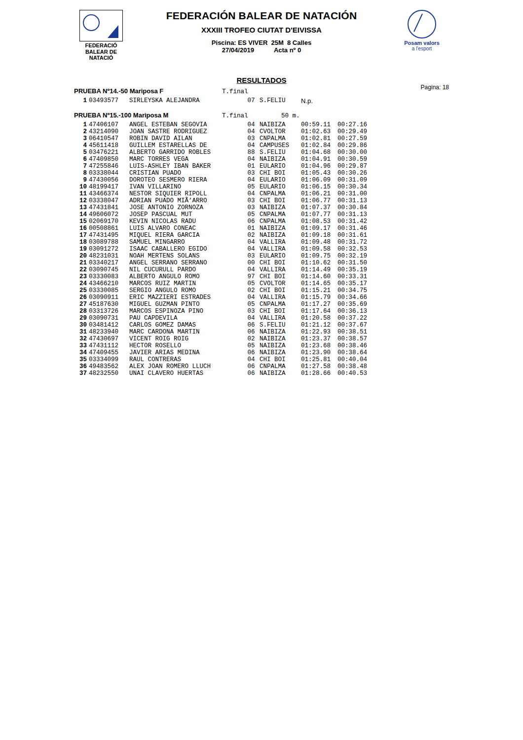FEDERACIÓ
BALEAR DE
NATACIÓ
Posam valors
a l'esport
FEDERACIÓN BALEAR DE NATACIÓN
XXXIII TROFEO CIUTAT D'EIVISSA
Piscina: ES VIVER 25M 8 Calles
27/04/2019 Acta nº 0
RESULTADOS
Pagina: 18
PRUEBA Nº14.-50 Mariposa F T.final
| 1 | 03493577 | SIRLEYSKA ALEJANDRA | 07 | S.FELIU | N.p. |
PRUEBA Nº15.-100 Mariposa M T.final 50 m.
| 1 | 47406107 | ANGEL ESTEBAN SEGOVIA | 04 | NAIBIZA | 00:59.11 | 00:27.16 |
| 2 | 43214090 | JOAN SASTRE RODRIGUEZ | 04 | CVOLTOR | 01:02.63 | 00:29.49 |
| 3 | 06410547 | ROBIN DAVID AILAN | 03 | CNPALMA | 01:02.81 | 00:27.59 |
| 4 | 45611418 | GUILLEM ESTARELLAS DE | 04 | CAMPUSES | 01:02.84 | 00:29.86 |
| 5 | 03476221 | ALBERTO GARRIDO ROBLES | 88 | S.FELIU | 01:04.68 | 00:30.00 |
| 6 | 47409850 | MARC TORRES VEGA | 04 | NAIBIZA | 01:04.91 | 00:30.59 |
| 7 | 47255846 | LUIS-ASHLEY IBAN BAKER | 01 | EULARIO | 01:04.96 | 00:29.87 |
| 8 | 03338044 | CRISTIAN PUADO | 03 | CHI BOI | 01:05.43 | 00:30.26 |
| 9 | 47430056 | DOROTEO SESMERO RIERA | 04 | EULARIO | 01:06.09 | 00:31.09 |
| 10 | 48199417 | IVAN VILLARINO | 05 | EULARIO | 01:06.15 | 00:30.34 |
| 11 | 43466374 | NESTOR SIQUIER RIPOLL | 04 | CNPALMA | 01:06.21 | 00:31.00 |
| 12 | 03338047 | ADRIAN PUADO MIÃ’ARRO | 03 | CHI BOI | 01:06.77 | 00:31.13 |
| 13 | 47431841 | JOSE ANTONIO ZORNOZA | 03 | NAIBIZA | 01:07.37 | 00:30.84 |
| 14 | 49606072 | JOSEP PASCUAL MUT | 05 | CNPALMA | 01:07.77 | 00:31.13 |
| 15 | 02069170 | KEVIN NICOLAS RADU | 06 | CNPALMA | 01:08.53 | 00:31.42 |
| 16 | 00508861 | LUIS ALVARO CONEAC | 01 | NAIBIZA | 01:09.17 | 00:31.46 |
| 17 | 47431495 | MIQUEL RIERA GARCIA | 02 | NAIBIZA | 01:09.18 | 00:31.61 |
| 18 | 03089788 | SAMUEL MINGARRO | 04 | VALLIRA | 01:09.48 | 00:31.72 |
| 19 | 03091272 | ISAAC CABALLERO EGIDO | 04 | VALLIRA | 01:09.58 | 00:32.53 |
| 20 | 48231031 | NOAH MERTENS SOLANS | 03 | EULARIO | 01:09.75 | 00:32.19 |
| 21 | 03340217 | ANGEL SERRANO SERRANO | 00 | CHI BOI | 01:10.62 | 00:31.50 |
| 22 | 03090745 | NIL CUCURULL PARDO | 04 | VALLIRA | 01:14.49 | 00:35.19 |
| 23 | 03330083 | ALBERTO ANGULO ROMO | 97 | CHI BOI | 01:14.60 | 00:33.31 |
| 24 | 43466210 | MARCOS RUIZ MARTIN | 05 | CVOLTOR | 01:14.65 | 00:35.17 |
| 25 | 03330085 | SERGIO ANGULO ROMO | 02 | CHI BOI | 01:15.21 | 00:34.75 |
| 26 | 03090911 | ERIC MAZZIERI ESTRADES | 04 | VALLIRA | 01:15.79 | 00:34.66 |
| 27 | 45187630 | MIGUEL GUZMAN PINTO | 05 | CNPALMA | 01:17.27 | 00:35.69 |
| 28 | 03313726 | MARCOS ESPINOZA PINO | 03 | CHI BOI | 01:17.64 | 00:36.13 |
| 29 | 03090731 | PAU CAPDEVILA | 04 | VALLIRA | 01:20.58 | 00:37.22 |
| 30 | 03481412 | CARLOS GOMEZ DAMAS | 06 | S.FELIU | 01:21.12 | 00:37.67 |
| 31 | 48233940 | MARC CARDONA MARTIN | 06 | NAIBIZA | 01:22.93 | 00:38.51 |
| 32 | 47430697 | VICENT ROIG ROIG | 02 | NAIBIZA | 01:23.37 | 00:38.57 |
| 33 | 47431112 | HECTOR ROSELLO | 05 | NAIBIZA | 01:23.68 | 00:38.46 |
| 34 | 47409455 | JAVIER ARIAS MEDINA | 06 | NAIBIZA | 01:23.90 | 00:38.64 |
| 35 | 03334099 | RAUL CONTRERAS | 04 | CHI BOI | 01:25.81 | 00:40.04 |
| 36 | 49483562 | ALEX JOAN ROMERO LLUCH | 06 | CNPALMA | 01:27.58 | 00:38.48 |
| 37 | 48232550 | UNAI CLAVERO HUERTAS | 06 | NAIBIZA | 01:28.66 | 00:40.53 |